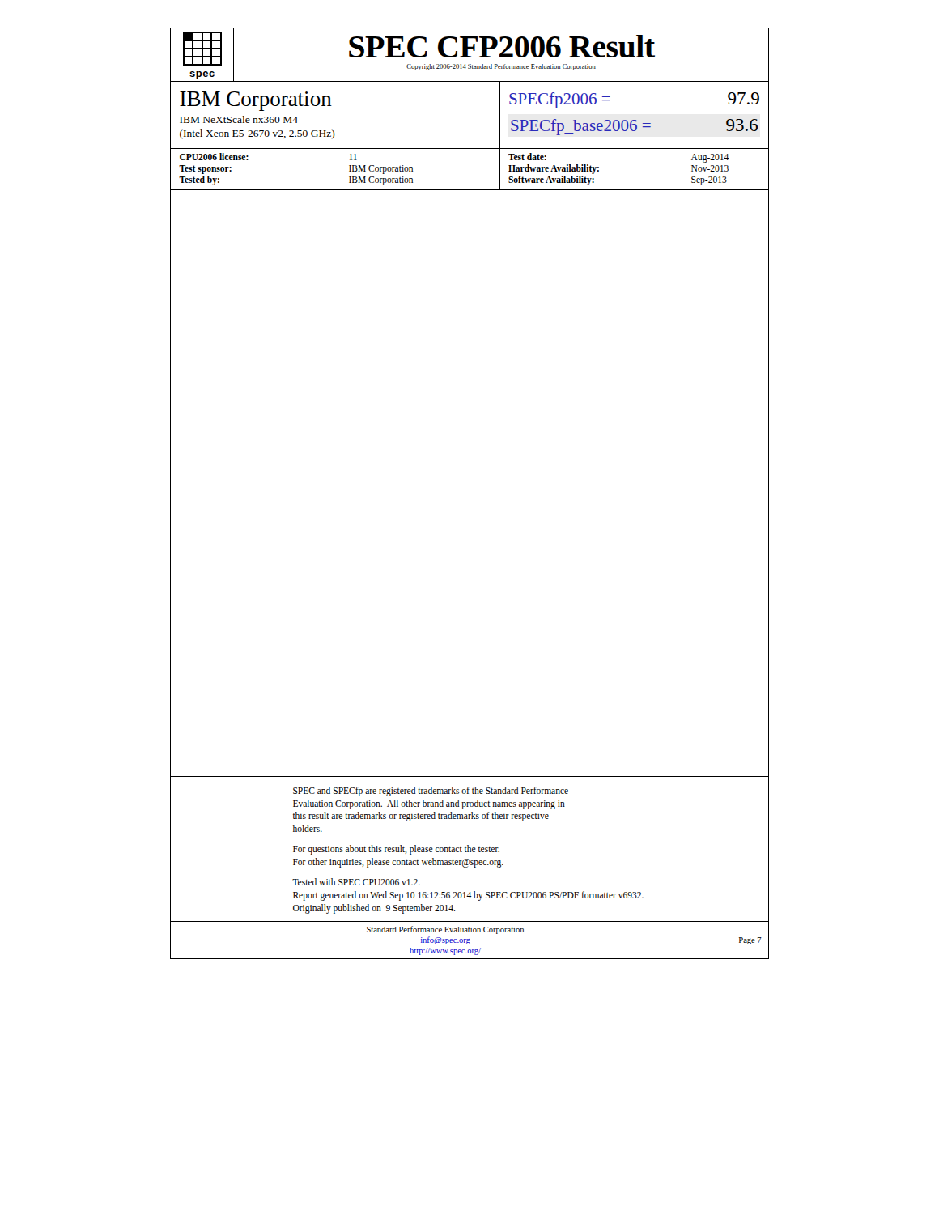spec
SPEC CFP2006 Result
Copyright 2006-2014 Standard Performance Evaluation Corporation
IBM Corporation
IBM NeXtScale nx360 M4
(Intel Xeon E5-2670 v2, 2.50 GHz)
SPECfp2006 = 97.9
SPECfp_base2006 = 93.6
| CPU2006 license: | 11 |
| Test sponsor: | IBM Corporation |
| Tested by: | IBM Corporation |
| Test date: | Aug-2014 |
| Hardware Availability: | Nov-2013 |
| Software Availability: | Sep-2013 |
SPEC and SPECfp are registered trademarks of the Standard Performance
Evaluation Corporation. All other brand and product names appearing in
this result are trademarks or registered trademarks of their respective
holders.
For questions about this result, please contact the tester.
For other inquiries, please contact webmaster@spec.org.
Tested with SPEC CPU2006 v1.2.
Report generated on Wed Sep 10 16:12:56 2014 by SPEC CPU2006 PS/PDF formatter v6932.
Originally published on 9 September 2014.
Standard Performance Evaluation Corporation
info@spec.org
http://www.spec.org/
Page 7